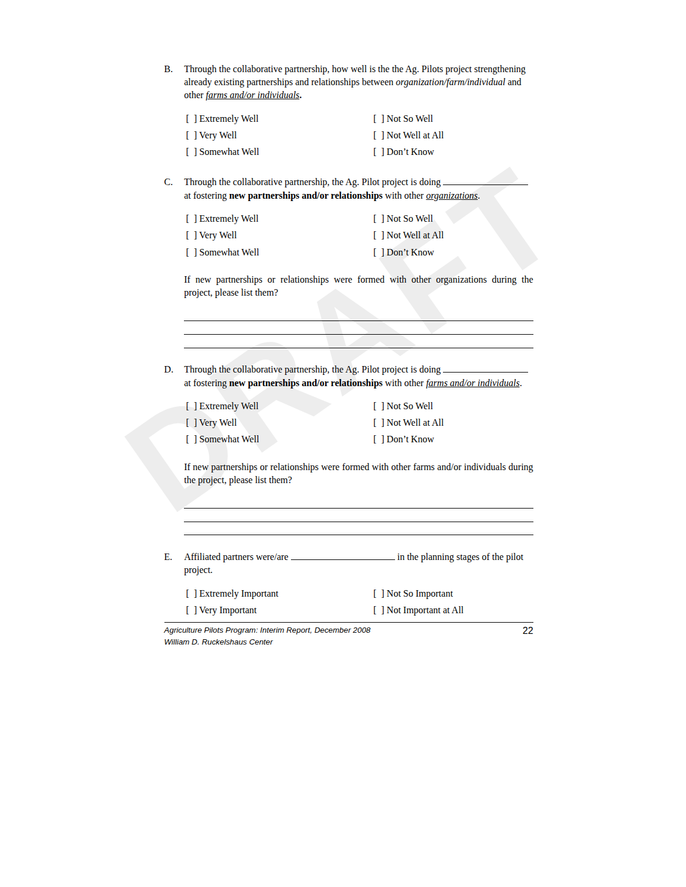DRAFT
B.
Through the collaborative partnership, how well is the the Ag. Pilots project strengthening already existing partnerships and relationships between organization/farm/individual and other farms and/or individuals.
| [ ] Extremely Well | [ ] Not So Well |
| [ ] Very Well | [ ] Not Well at All |
| [ ] Somewhat Well | [ ] Don’t Know |
C.
Through the collaborative partnership, the Ag. Pilot project is doing at fostering new partnerships and/or relationships with other organizations.
| [ ] Extremely Well | [ ] Not So Well |
| [ ] Very Well | [ ] Not Well at All |
| [ ] Somewhat Well | [ ] Don’t Know |
If new partnerships or relationships were formed with other organizations during the project, please list them?
D.
Through the collaborative partnership, the Ag. Pilot project is doing at fostering new partnerships and/or relationships with other farms and/or individuals.
| [ ] Extremely Well | [ ] Not So Well |
| [ ] Very Well | [ ] Not Well at All |
| [ ] Somewhat Well | [ ] Don’t Know |
If new partnerships or relationships were formed with other farms and/or individuals during the project, please list them?
E.
Affiliated partners were/are in the planning stages of the pilot project.
| [ ] Extremely Important | [ ] Not So Important |
| [ ] Very Important | [ ] Not Important at All |
Agriculture Pilots Program: Interim Report, December 2008
William D. Ruckelshaus Center
22